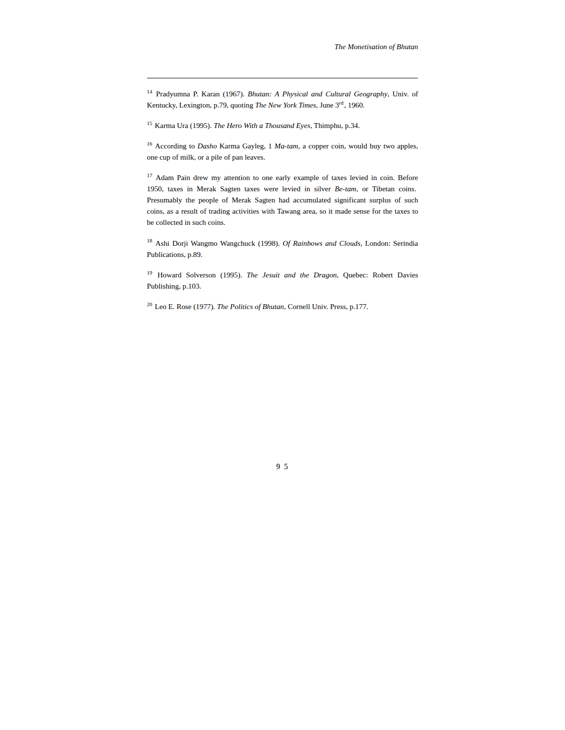The Monetisation of Bhutan
14 Pradyumna P. Karan (1967). Bhutan: A Physical and Cultural Geography, Univ. of Kentucky, Lexington, p.79, quoting The New York Times, June 3rd, 1960.
15 Karma Ura (1995). The Hero With a Thousand Eyes, Thimphu, p.34.
16 According to Dasho Karma Gayleg, 1 Ma-tam, a copper coin, would buy two apples, one cup of milk, or a pile of pan leaves.
17 Adam Pain drew my attention to one early example of taxes levied in coin. Before 1950, taxes in Merak Sagten taxes were levied in silver Be-tam, or Tibetan coins. Presumably the people of Merak Sagten had accumulated significant surplus of such coins, as a result of trading activities with Tawang area, so it made sense for the taxes to be collected in such coins.
18 Ashi Dorji Wangmo Wangchuck (1998). Of Rainbows and Clouds, London: Serindia Publications, p.89.
19 Howard Solverson (1995). The Jesuit and the Dragon, Quebec: Robert Davies Publishing, p.103.
20 Leo E. Rose (1977). The Politics of Bhutan, Cornell Univ. Press, p.177.
9 5